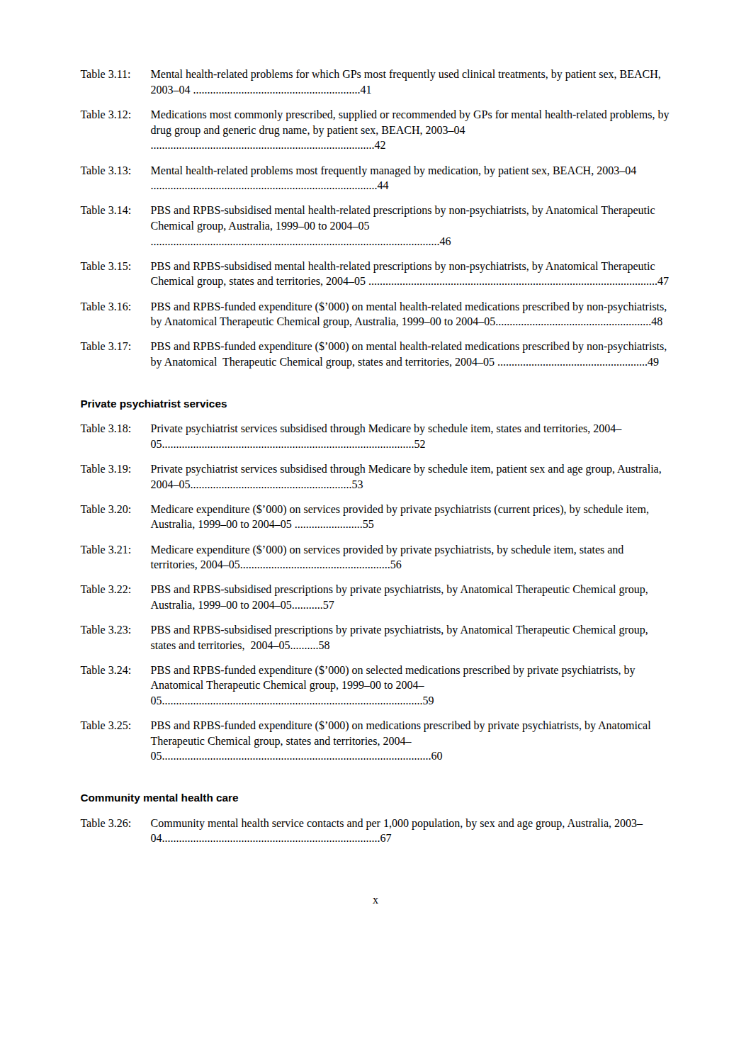| Table 3.11: | Mental health-related problems for which GPs most frequently used clinical treatments, by patient sex, BEACH, 2003–04 ........................................................... 41 |
| Table 3.12: | Medications most commonly prescribed, supplied or recommended by GPs for mental health-related problems, by drug group and generic drug name, by patient sex, BEACH, 2003–04 ............................................................................... 42 |
| Table 3.13: | Mental health-related problems most frequently managed by medication, by patient sex, BEACH, 2003–04 ................................................................................ 44 |
| Table 3.14: | PBS and RPBS-subsidised mental health-related prescriptions by non-psychiatrists, by Anatomical Therapeutic Chemical group, Australia, 1999–00 to 2004–05 ...................................................................................................... 46 |
| Table 3.15: | PBS and RPBS-subsidised mental health-related prescriptions by non-psychiatrists, by Anatomical Therapeutic Chemical group, states and territories, 2004–05 ...................................................................................................... 47 |
| Table 3.16: | PBS and RPBS-funded expenditure ($’000) on mental health-related medications prescribed by non-psychiatrists, by Anatomical Therapeutic Chemical group, Australia, 1999–00 to 2004–05....................................................... 48 |
| Table 3.17: | PBS and RPBS-funded expenditure ($’000) on mental health-related medications prescribed by non-psychiatrists, by Anatomical Therapeutic Chemical group, states and territories, 2004–05 ..................................................... 49 |
Private psychiatrist services
| Table 3.18: | Private psychiatrist services subsidised through Medicare by schedule item, states and territories, 2004–05......................................................................................... 52 |
| Table 3.19: | Private psychiatrist services subsidised through Medicare by schedule item, patient sex and age group, Australia, 2004–05......................................................... 53 |
| Table 3.20: | Medicare expenditure ($’000) on services provided by private psychiatrists (current prices), by schedule item, Australia, 1999–00 to 2004–05 ........................ 55 |
| Table 3.21: | Medicare expenditure ($’000) on services provided by private psychiatrists, by schedule item, states and territories, 2004–05..................................................... 56 |
| Table 3.22: | PBS and RPBS-subsidised prescriptions by private psychiatrists, by Anatomical Therapeutic Chemical group, Australia, 1999–00 to 2004–05........... 57 |
| Table 3.23: | PBS and RPBS-subsidised prescriptions by private psychiatrists, by Anatomical Therapeutic Chemical group, states and territories, 2004–05.......... 58 |
| Table 3.24: | PBS and RPBS-funded expenditure ($’000) on selected medications prescribed by private psychiatrists, by Anatomical Therapeutic Chemical group, 1999–00 to 2004–05............................................................................................ 59 |
| Table 3.25: | PBS and RPBS-funded expenditure ($’000) on medications prescribed by private psychiatrists, by Anatomical Therapeutic Chemical group, states and territories, 2004–05............................................................................................... 60 |
Community mental health care
| Table 3.26: | Community mental health service contacts and per 1,000 population, by sex and age group, Australia, 2003–04............................................................................. 67 |
x